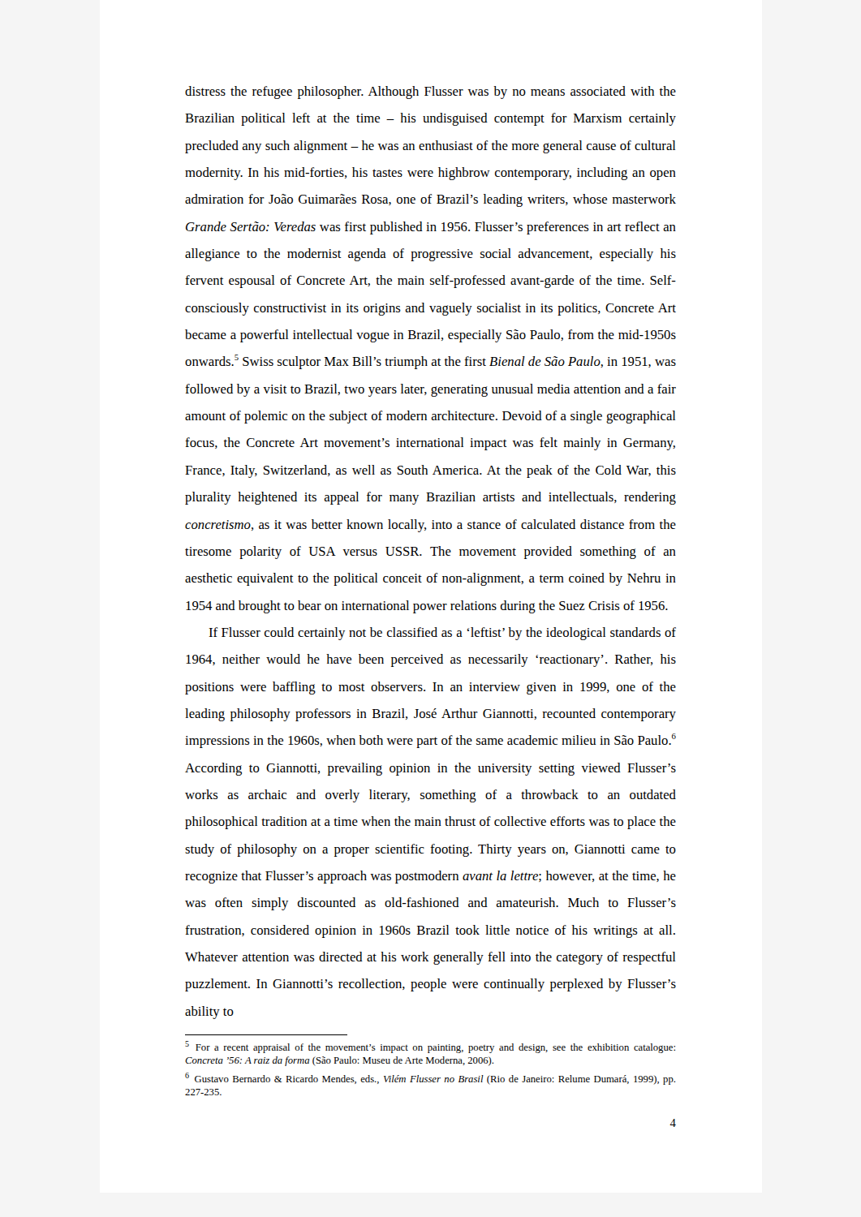distress the refugee philosopher. Although Flusser was by no means associated with the Brazilian political left at the time – his undisguised contempt for Marxism certainly precluded any such alignment – he was an enthusiast of the more general cause of cultural modernity. In his mid-forties, his tastes were highbrow contemporary, including an open admiration for João Guimarães Rosa, one of Brazil’s leading writers, whose masterwork Grande Sertão: Veredas was first published in 1956. Flusser’s preferences in art reflect an allegiance to the modernist agenda of progressive social advancement, especially his fervent espousal of Concrete Art, the main self-professed avant-garde of the time. Self-consciously constructivist in its origins and vaguely socialist in its politics, Concrete Art became a powerful intellectual vogue in Brazil, especially São Paulo, from the mid-1950s onwards.5 Swiss sculptor Max Bill’s triumph at the first Bienal de São Paulo, in 1951, was followed by a visit to Brazil, two years later, generating unusual media attention and a fair amount of polemic on the subject of modern architecture. Devoid of a single geographical focus, the Concrete Art movement’s international impact was felt mainly in Germany, France, Italy, Switzerland, as well as South America. At the peak of the Cold War, this plurality heightened its appeal for many Brazilian artists and intellectuals, rendering concretismo, as it was better known locally, into a stance of calculated distance from the tiresome polarity of USA versus USSR. The movement provided something of an aesthetic equivalent to the political conceit of non-alignment, a term coined by Nehru in 1954 and brought to bear on international power relations during the Suez Crisis of 1956.
If Flusser could certainly not be classified as a ‘leftist’ by the ideological standards of 1964, neither would he have been perceived as necessarily ‘reactionary’. Rather, his positions were baffling to most observers. In an interview given in 1999, one of the leading philosophy professors in Brazil, José Arthur Giannotti, recounted contemporary impressions in the 1960s, when both were part of the same academic milieu in São Paulo.6 According to Giannotti, prevailing opinion in the university setting viewed Flusser’s works as archaic and overly literary, something of a throwback to an outdated philosophical tradition at a time when the main thrust of collective efforts was to place the study of philosophy on a proper scientific footing. Thirty years on, Giannotti came to recognize that Flusser’s approach was postmodern avant la lettre; however, at the time, he was often simply discounted as old-fashioned and amateurish. Much to Flusser’s frustration, considered opinion in 1960s Brazil took little notice of his writings at all. Whatever attention was directed at his work generally fell into the category of respectful puzzlement. In Giannotti’s recollection, people were continually perplexed by Flusser’s ability to
5 For a recent appraisal of the movement’s impact on painting, poetry and design, see the exhibition catalogue: Concreta ’56: A raiz da forma (São Paulo: Museu de Arte Moderna, 2006).
6 Gustavo Bernardo & Ricardo Mendes, eds., Vilém Flusser no Brasil (Rio de Janeiro: Relume Dumará, 1999), pp. 227-235.
4